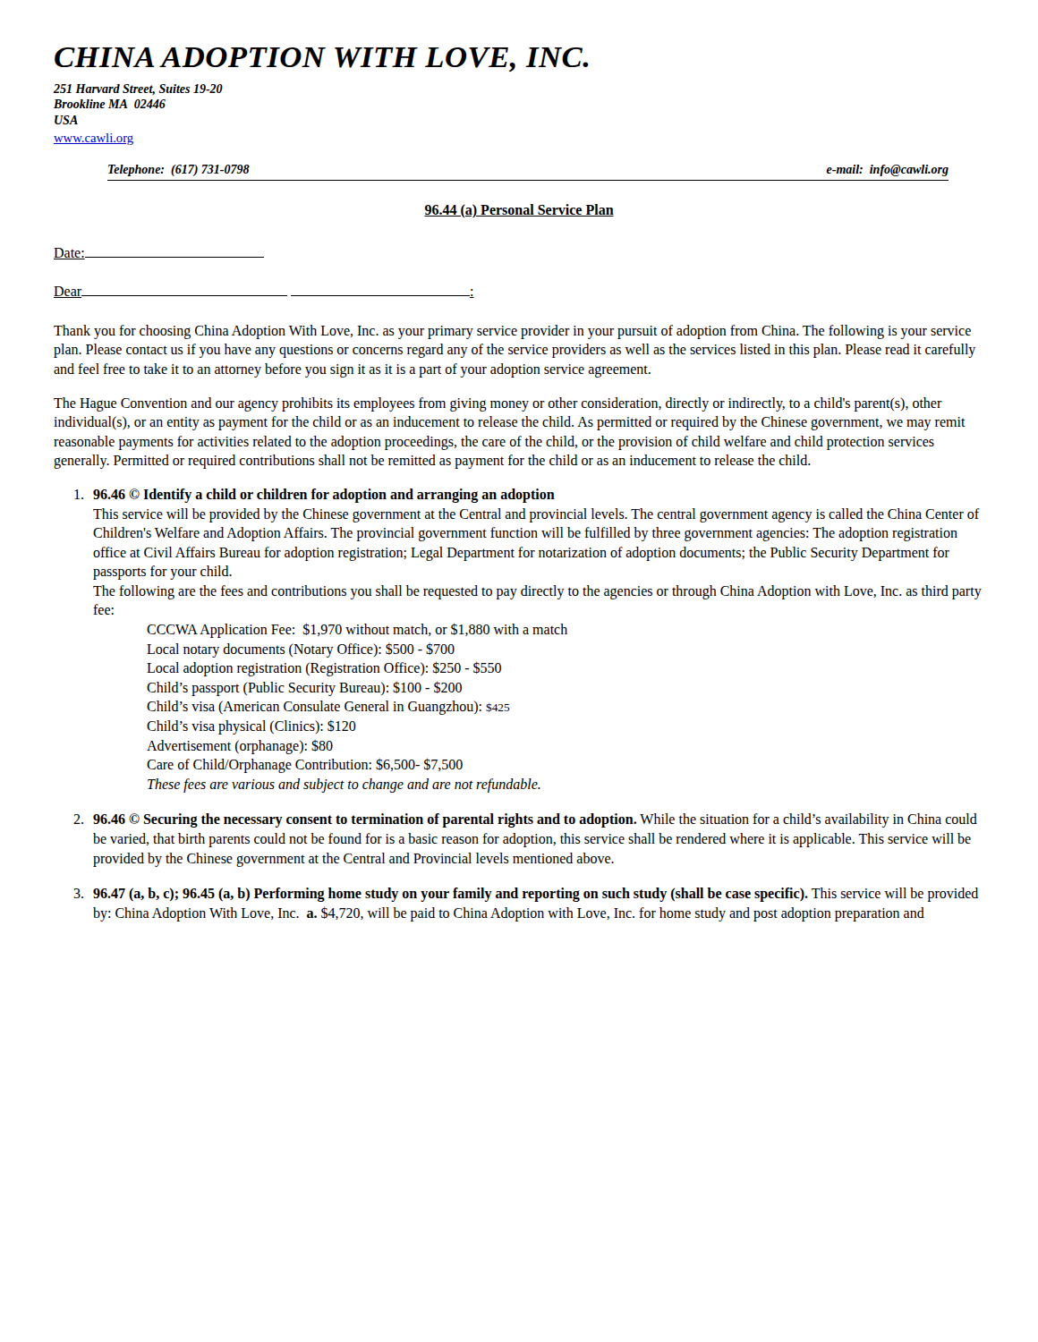CHINA ADOPTION WITH LOVE, INC.
251 Harvard Street, Suites 19-20
Brookline MA 02446
USA
www.cawli.org
Telephone: (617) 731-0798 e-mail: info@cawli.org
96.44 (a) Personal Service Plan
Date:
Dear :
Thank you for choosing China Adoption With Love, Inc. as your primary service provider in your pursuit of adoption from China. The following is your service plan. Please contact us if you have any questions or concerns regard any of the service providers as well as the services listed in this plan. Please read it carefully and feel free to take it to an attorney before you sign it as it is a part of your adoption service agreement.
The Hague Convention and our agency prohibits its employees from giving money or other consideration, directly or indirectly, to a child's parent(s), other individual(s), or an entity as payment for the child or as an inducement to release the child. As permitted or required by the Chinese government, we may remit reasonable payments for activities related to the adoption proceedings, the care of the child, or the provision of child welfare and child protection services generally. Permitted or required contributions shall not be remitted as payment for the child or as an inducement to release the child.
96.46 © Identify a child or children for adoption and arranging an adoption This service will be provided by the Chinese government at the Central and provincial levels. The central government agency is called the China Center of Children's Welfare and Adoption Affairs. The provincial government function will be fulfilled by three government agencies: The adoption registration office at Civil Affairs Bureau for adoption registration; Legal Department for notarization of adoption documents; the Public Security Department for passports for your child.
The following are the fees and contributions you shall be requested to pay directly to the agencies or through China Adoption with Love, Inc. as third party fee:
CCCWA Application Fee: $1,970 without match, or $1,880 with a match
Local notary documents (Notary Office): $500 - $700
Local adoption registration (Registration Office): $250 - $550
Child’s passport (Public Security Bureau): $100 - $200
Child’s visa (American Consulate General in Guangzhou): $425
Child’s visa physical (Clinics): $120
Advertisement (orphanage): $80
Care of Child/Orphanage Contribution: $6,500- $7,500
These fees are various and subject to change and are not refundable.
96.46 © Securing the necessary consent to termination of parental rights and to adoption. While the situation for a child’s availability in China could be varied, that birth parents could not be found for is a basic reason for adoption, this service shall be rendered where it is applicable. This service will be provided by the Chinese government at the Central and Provincial levels mentioned above.
96.47 (a, b, c); 96.45 (a, b) Performing home study on your family and reporting on such study (shall be case specific). This service will be provided by: China Adoption With Love, Inc. a. $4,720, will be paid to China Adoption with Love, Inc. for home study and post adoption preparation and